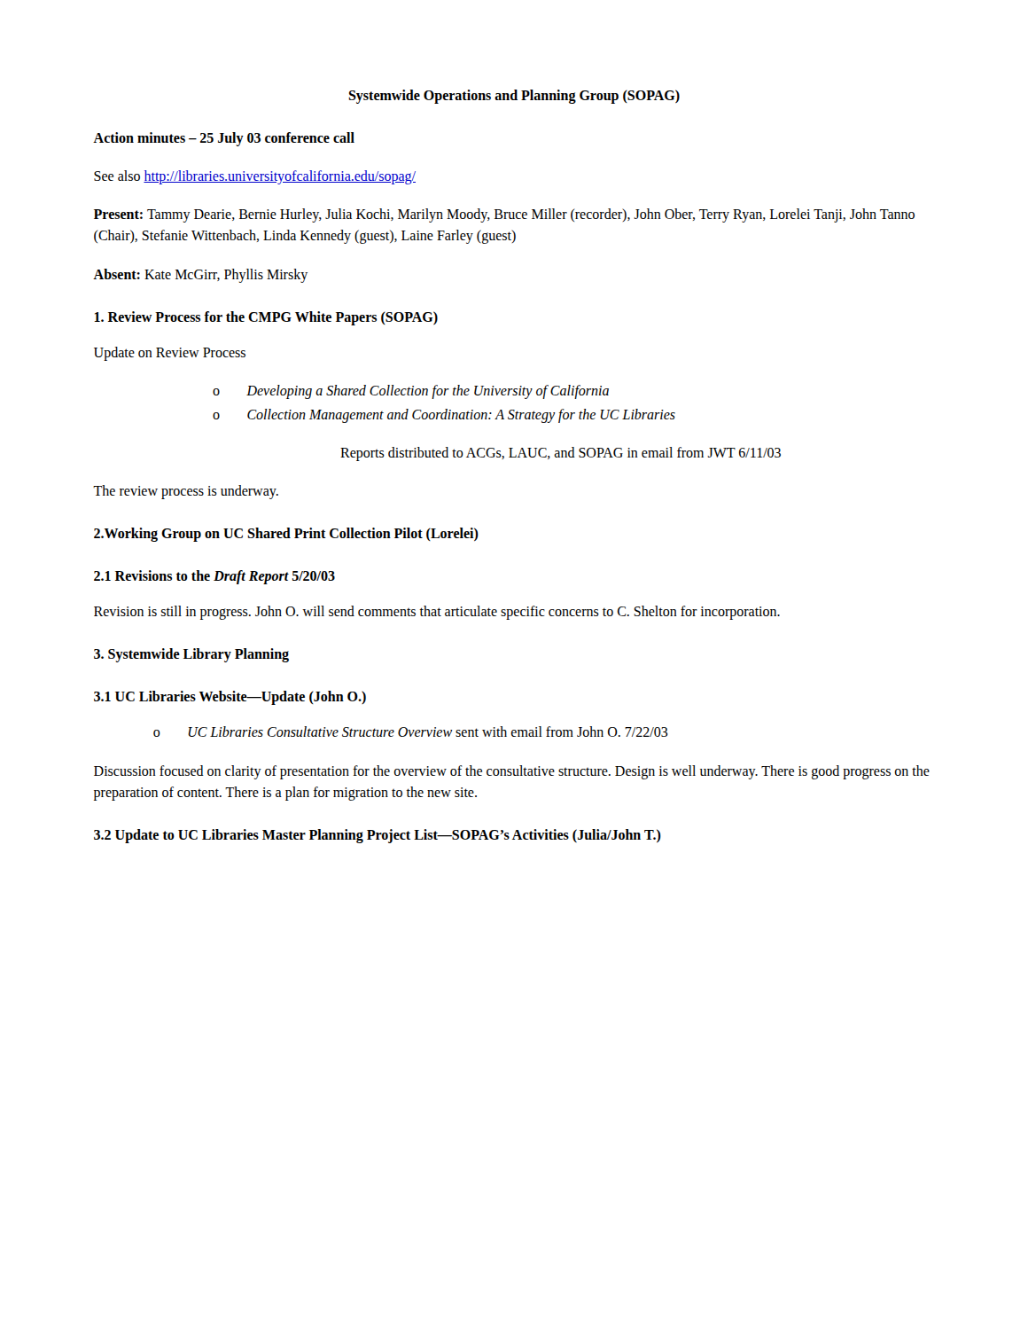Systemwide Operations and Planning Group (SOPAG)
Action minutes – 25 July 03 conference call
See also http://libraries.universityofcalifornia.edu/sopag/
Present: Tammy Dearie, Bernie Hurley, Julia Kochi, Marilyn Moody, Bruce Miller (recorder), John Ober, Terry Ryan, Lorelei Tanji, John Tanno (Chair), Stefanie Wittenbach, Linda Kennedy (guest), Laine Farley (guest)
Absent: Kate McGirr, Phyllis Mirsky
1. Review Process for the CMPG White Papers (SOPAG)
Update on Review Process
Developing a Shared Collection for the University of California
Collection Management and Coordination: A Strategy for the UC Libraries
Reports distributed to ACGs, LAUC, and SOPAG in email from JWT 6/11/03
The review process is underway.
2.Working Group on UC Shared Print Collection Pilot (Lorelei)
2.1 Revisions to the Draft Report 5/20/03
Revision is still in progress. John O. will send comments that articulate specific concerns to C. Shelton for incorporation.
3. Systemwide Library Planning
3.1 UC Libraries Website—Update (John O.)
UC Libraries Consultative Structure Overview sent with email from John O. 7/22/03
Discussion focused on clarity of presentation for the overview of the consultative structure. Design is well underway. There is good progress on the preparation of content. There is a plan for migration to the new site.
3.2 Update to UC Libraries Master Planning Project List—SOPAG’s Activities (Julia/John T.)